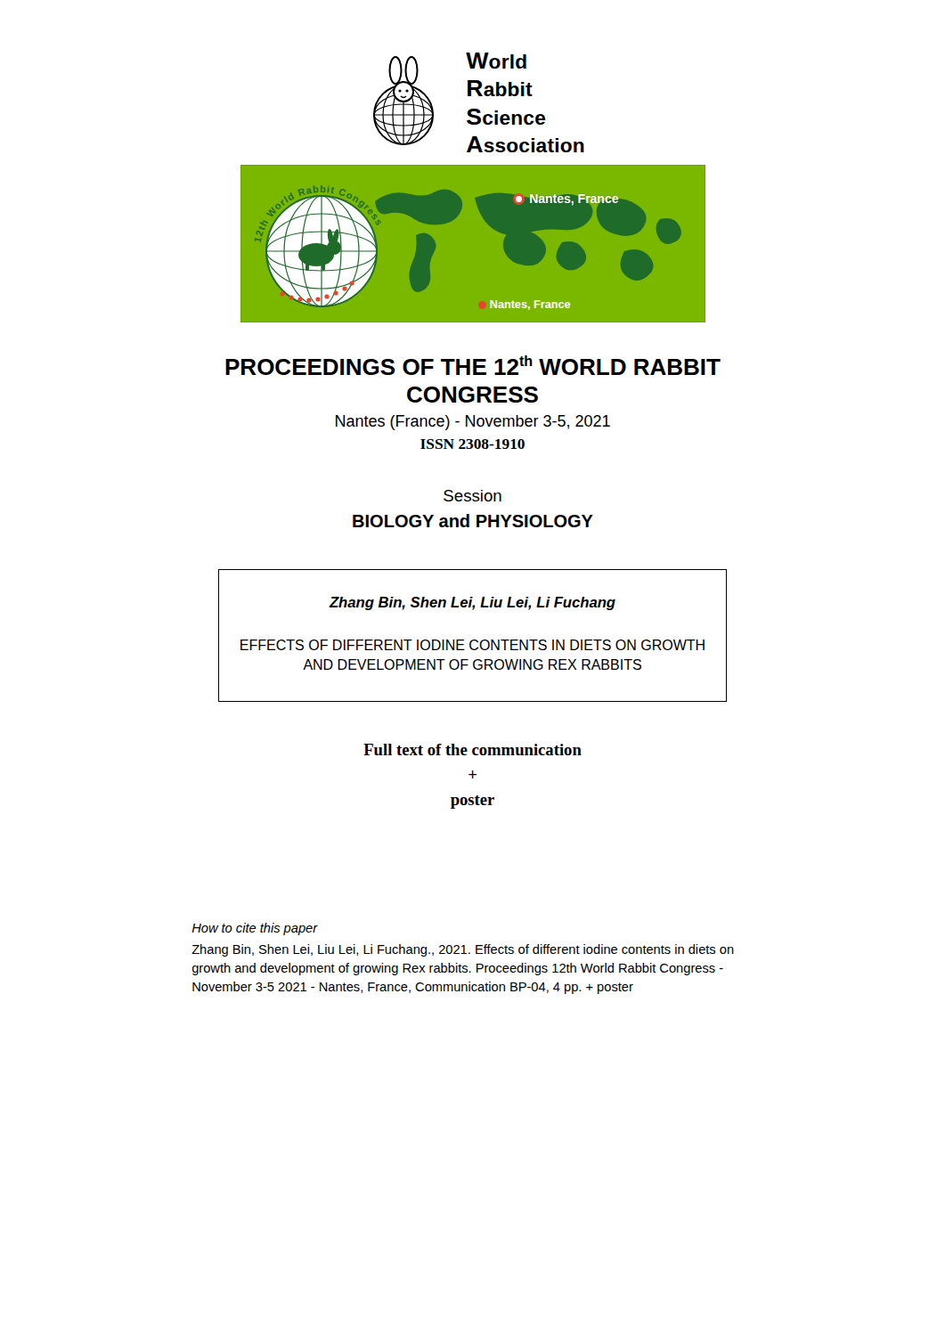World
Rabbit
Science
Association
12th World Rabbit Congress
Nantes, France
Nantes, France
PROCEEDINGS OF THE 12th WORLD RABBIT CONGRESS
Nantes (France) - November 3-5, 2021
ISSN 2308-1910
Session BIOLOGY and PHYSIOLOGY
Zhang Bin, Shen Lei, Liu Lei, Li Fuchang
Effects of different iodine contents in diets on growth and development of growing Rex rabbits
Full text of the communication
+
poster
How to cite this paper
Zhang Bin, Shen Lei, Liu Lei, Li Fuchang., 2021. Effects of different iodine contents in diets on growth and development of growing Rex rabbits. Proceedings 12th World Rabbit Congress - November 3-5 2021 - Nantes, France, Communication BP-04, 4 pp. + poster